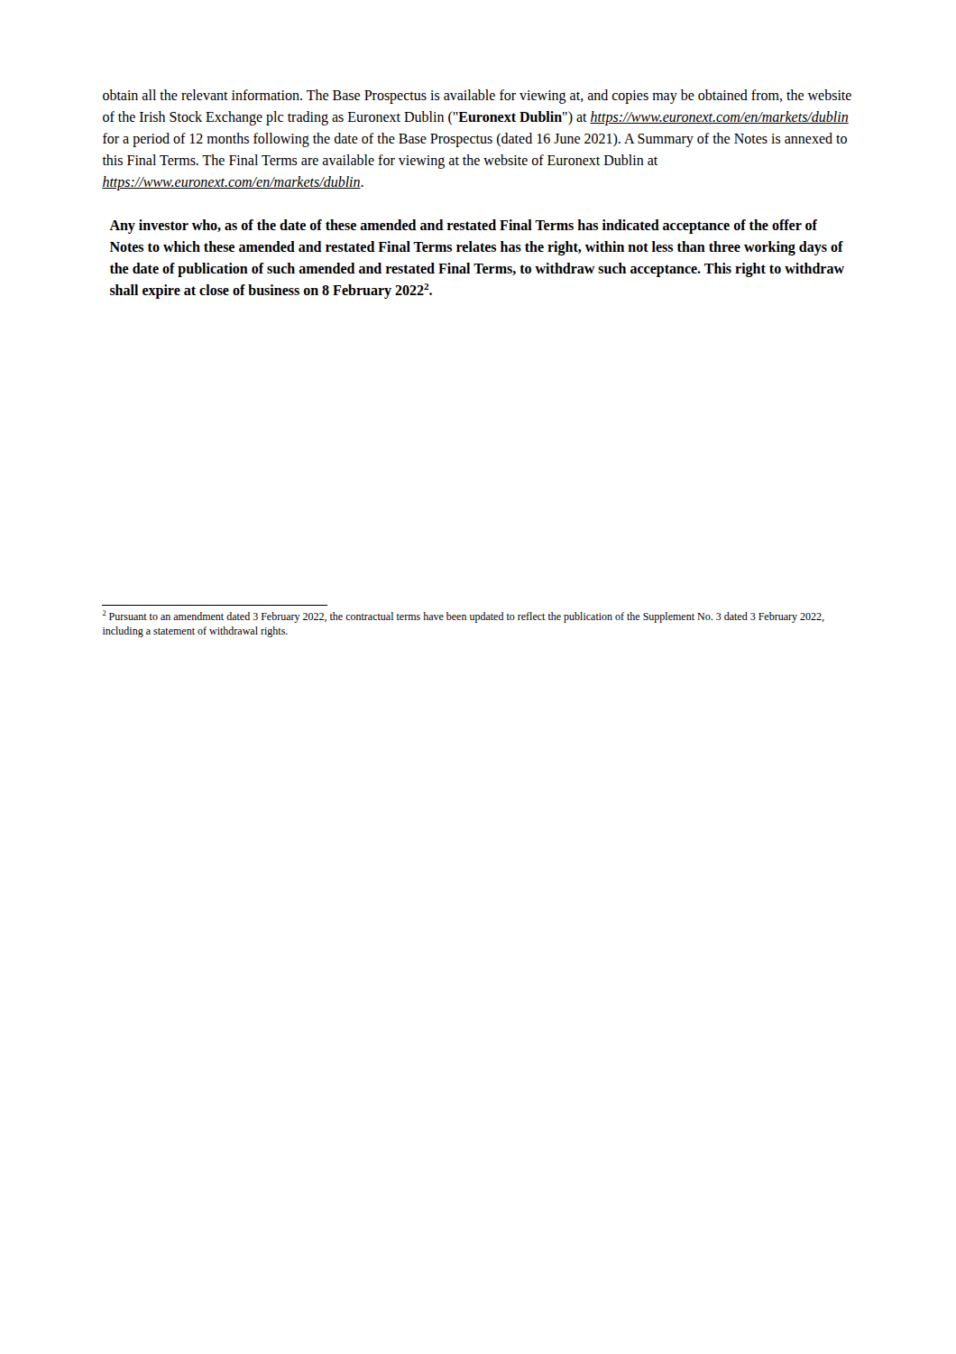obtain all the relevant information. The Base Prospectus is available for viewing at, and copies may be obtained from, the website of the Irish Stock Exchange plc trading as Euronext Dublin ("Euronext Dublin") at https://www.euronext.com/en/markets/dublin for a period of 12 months following the date of the Base Prospectus (dated 16 June 2021). A Summary of the Notes is annexed to this Final Terms. The Final Terms are available for viewing at the website of Euronext Dublin at https://www.euronext.com/en/markets/dublin.
Any investor who, as of the date of these amended and restated Final Terms has indicated acceptance of the offer of Notes to which these amended and restated Final Terms relates has the right, within not less than three working days of the date of publication of such amended and restated Final Terms, to withdraw such acceptance. This right to withdraw shall expire at close of business on 8 February 20222.
2 Pursuant to an amendment dated 3 February 2022, the contractual terms have been updated to reflect the publication of the Supplement No. 3 dated 3 February 2022, including a statement of withdrawal rights.